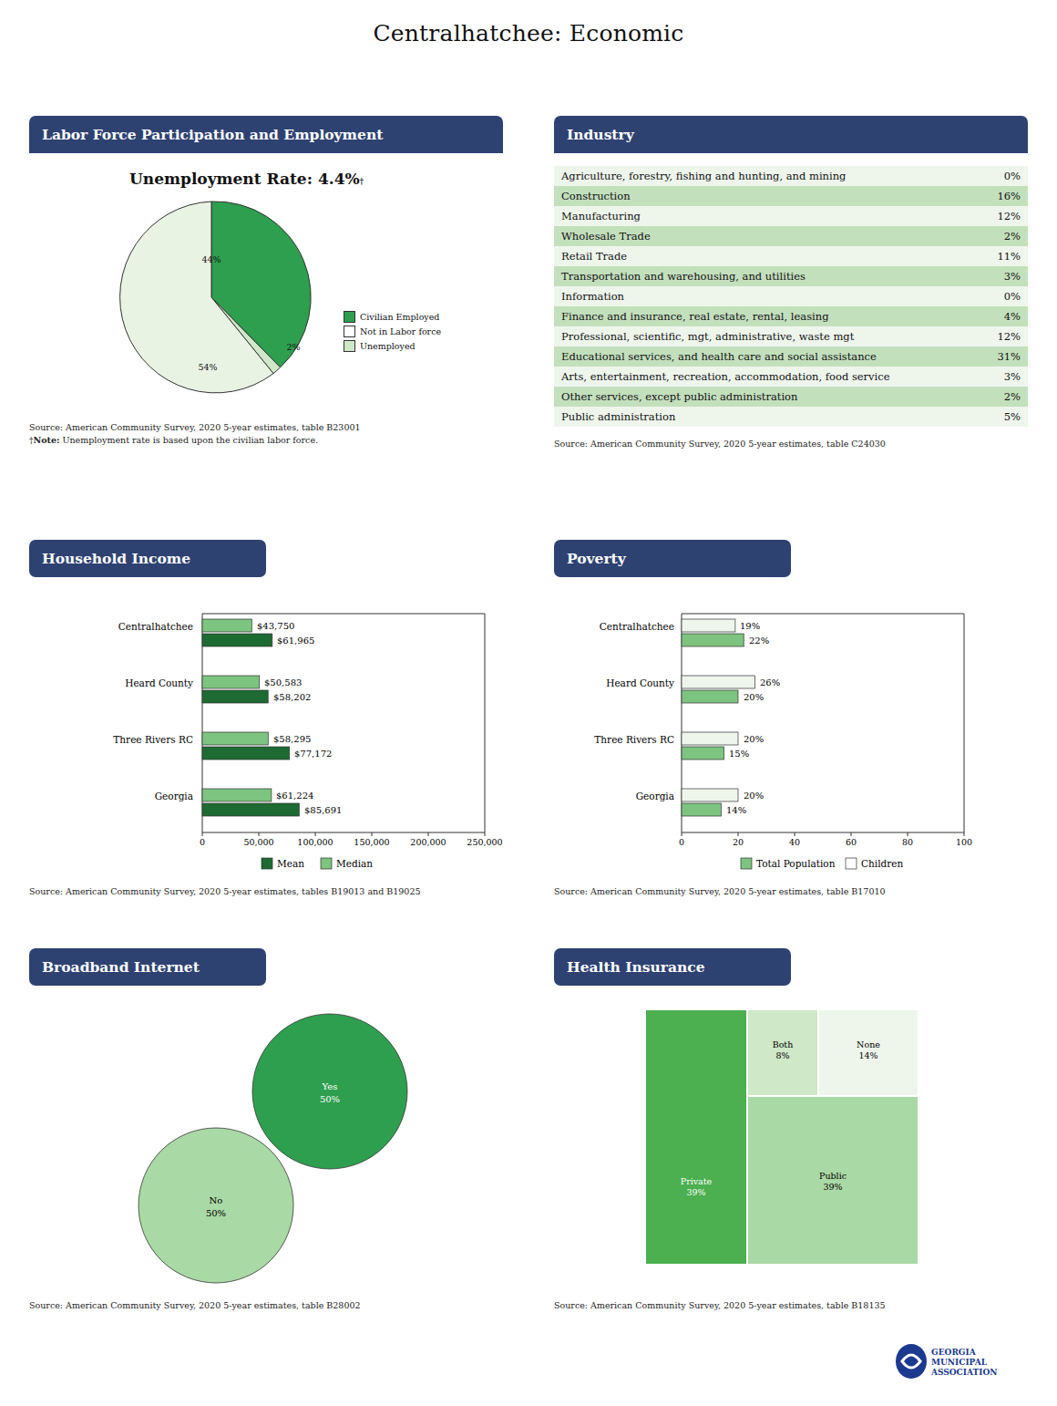Centralhatchee: Economic
Labor Force Participation and Employment
Unemployment Rate: 4.4%†
44% 54% 2%
Civilian Employed
Not in Labor force
Unemployed
Source: American Community Survey, 2020 5-year estimates, table B23001
†Note: Unemployment rate is based upon the civilian labor force.
Industry
| Agriculture, forestry, fishing and hunting, and mining | 0% |
| Construction | 16% |
| Manufacturing | 12% |
| Wholesale Trade | 2% |
| Retail Trade | 11% |
| Transportation and warehousing, and utilities | 3% |
| Information | 0% |
| Finance and insurance, real estate, rental, leasing | 4% |
| Professional, scientific, mgt, administrative, waste mgt | 12% |
| Educational services, and health care and social assistance | 31% |
| Arts, entertainment, recreation, accommodation, food service | 3% |
| Other services, except public administration | 2% |
| Public administration | 5% |
Source: American Community Survey, 2020 5-year estimates, table C24030
Household Income
Centralhatchee $43,750 $61,965 Heard County $50,583 $58,202 Three Rivers RC $58,295 $77,172 Georgia $61,224 $85,691 0 50,000 100,000 150,000 200,000 250,000 Mean Median
Source: American Community Survey, 2020 5-year estimates, tables B19013 and B19025
Poverty
Centralhatchee 19% 22% Heard County 26% 20% Three Rivers RC 20% 15% Georgia 20% 14% 0 20 40 60 80 100 Total Population Children
Source: American Community Survey, 2020 5-year estimates, table B17010
Broadband Internet
Yes 50% No 50%
Source: American Community Survey, 2020 5-year estimates, table B28002
Health Insurance
Private 39% Both 8% None 14% Public 39%
Source: American Community Survey, 2020 5-year estimates, table B18135
GEORGIA MUNICIPAL ASSOCIATION